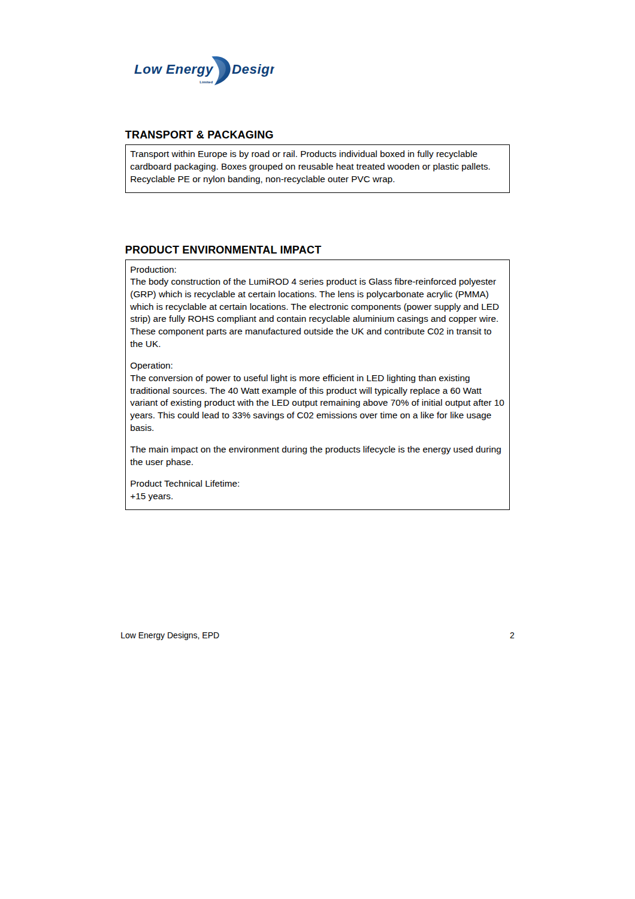Low Energy Designs Limited
TRANSPORT & PACKAGING
Transport within Europe is by road or rail. Products individual boxed in fully recyclable cardboard packaging. Boxes grouped on reusable heat treated wooden or plastic pallets. Recyclable PE or nylon banding, non-recyclable outer PVC wrap.
PRODUCT ENVIRONMENTAL IMPACT
Production:
The body construction of the LumiROD 4 series product is Glass fibre-reinforced polyester (GRP) which is recyclable at certain locations. The lens is polycarbonate acrylic (PMMA) which is recyclable at certain locations. The electronic components (power supply and LED strip) are fully ROHS compliant and contain recyclable aluminium casings and copper wire. These component parts are manufactured outside the UK and contribute C02 in transit to the UK.
Operation:
The conversion of power to useful light is more efficient in LED lighting than existing traditional sources. The 40 Watt example of this product will typically replace a 60 Watt variant of existing product with the LED output remaining above 70% of initial output after 10 years. This could lead to 33% savings of C02 emissions over time on a like for like usage basis.
The main impact on the environment during the products lifecycle is the energy used during the user phase.
Product Technical Lifetime:
+15 years.
Low Energy Designs, EPD 2